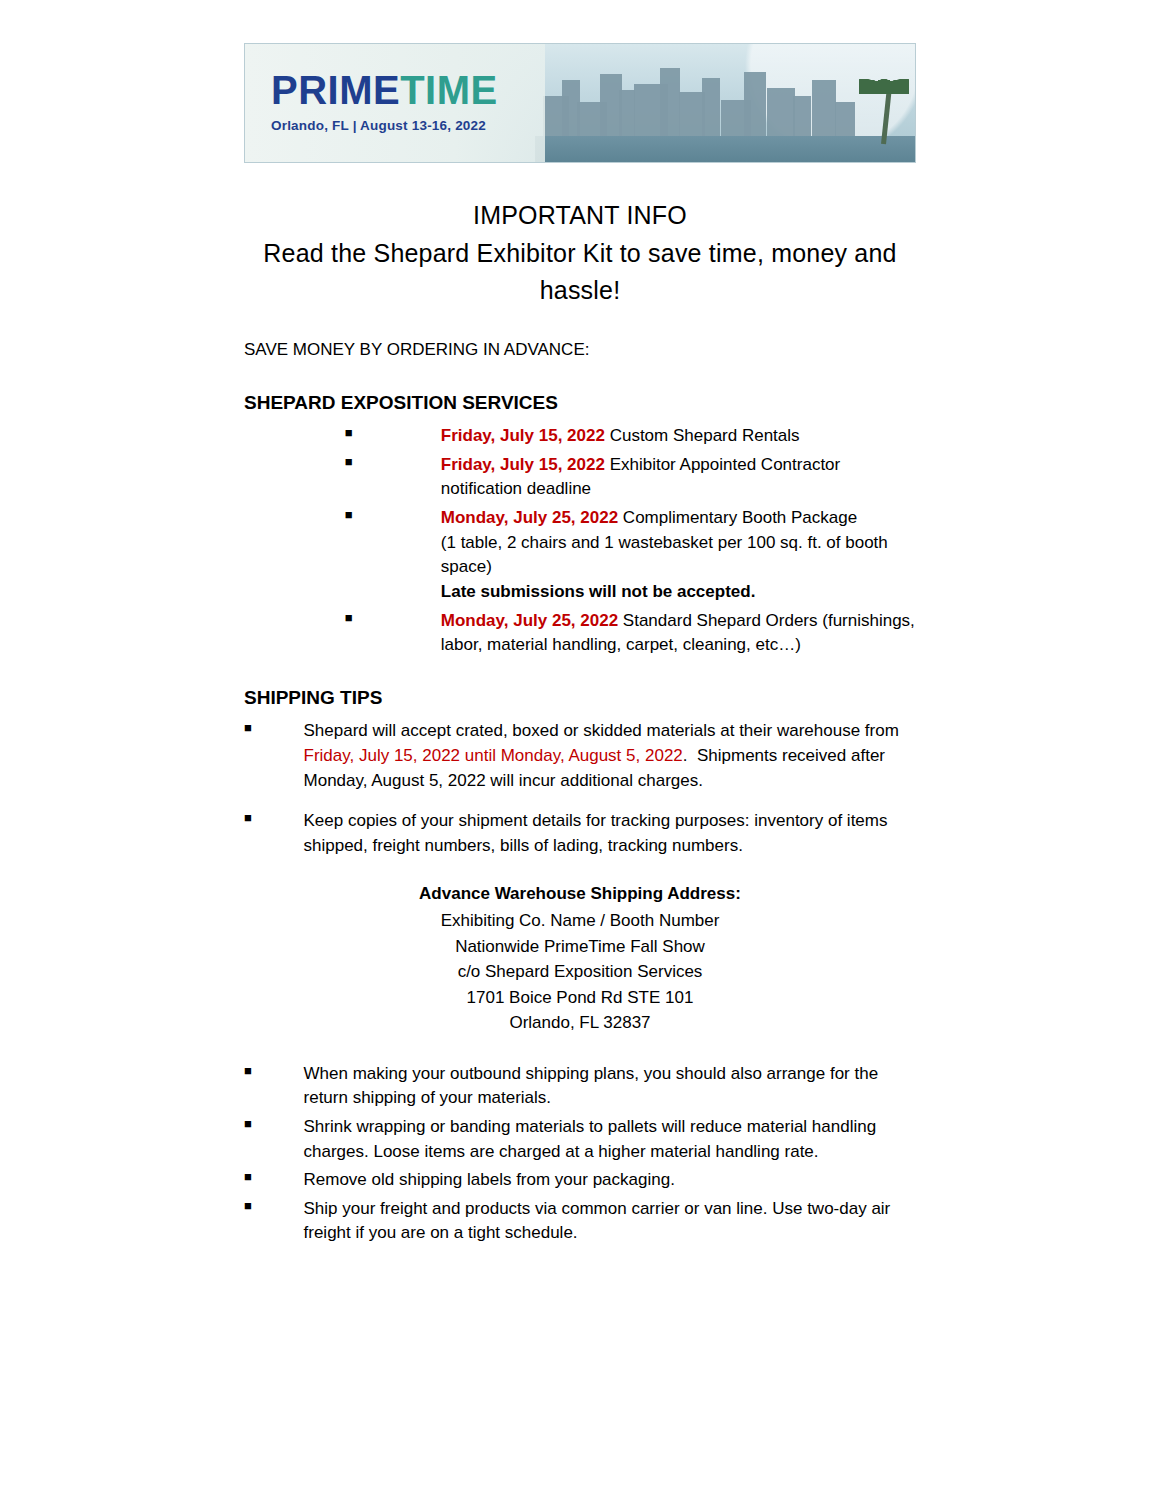PRIME TIME
Orlando, FL | August 13-16, 2022
IMPORTANT INFO
Read the Shepard Exhibitor Kit to save time, money and hassle!
SAVE MONEY BY ORDERING IN ADVANCE:
SHEPARD EXPOSITION SERVICES
Friday, July 15, 2022 Custom Shepard Rentals
Friday, July 15, 2022 Exhibitor Appointed Contractor notification deadline
Monday, July 25, 2022 Complimentary Booth Package (1 table, 2 chairs and 1 wastebasket per 100 sq. ft. of booth space) Late submissions will not be accepted.
Monday, July 25, 2022 Standard Shepard Orders (furnishings, labor, material handling, carpet, cleaning, etc…)
SHIPPING TIPS
Shepard will accept crated, boxed or skidded materials at their warehouse from Friday, July 15, 2022 until Monday, August 5, 2022. Shipments received after Monday, August 5, 2022 will incur additional charges.
Keep copies of your shipment details for tracking purposes: inventory of items shipped, freight numbers, bills of lading, tracking numbers.
Advance Warehouse Shipping Address: Exhibiting Co. Name / Booth Number
Nationwide PrimeTime Fall Show
c/o Shepard Exposition Services
1701 Boice Pond Rd STE 101
Orlando, FL 32837
When making your outbound shipping plans, you should also arrange for the return shipping of your materials.
Shrink wrapping or banding materials to pallets will reduce material handling charges. Loose items are charged at a higher material handling rate.
Remove old shipping labels from your packaging.
Ship your freight and products via common carrier or van line. Use two-day air freight if you are on a tight schedule.